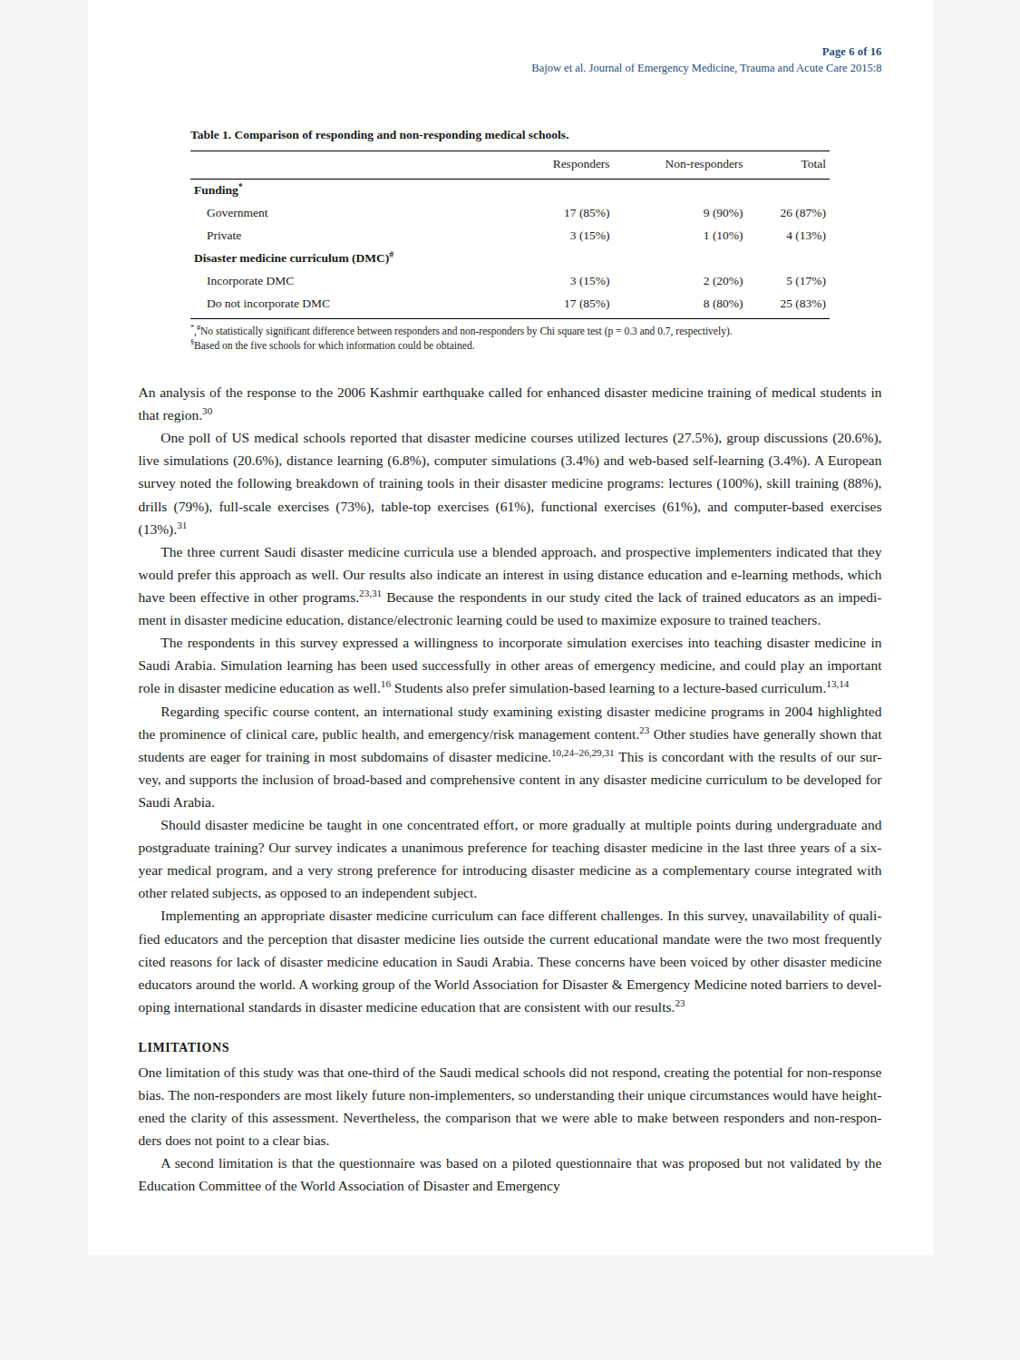Page 6 of 16
Bajow et al. Journal of Emergency Medicine, Trauma and Acute Care 2015:8
Table 1. Comparison of responding and non-responding medical schools.
| | Responders | Non-responders | Total |
| --- | --- | --- | --- |
| Funding * | | | |
| Government | 17 (85%) | 9 (90%) | 26 (87%) |
| Private | 3 (15%) | 1 (10%) | 4 (13%) |
| Disaster medicine curriculum (DMC) # | | | |
| Incorporate DMC | 3 (15%) | 2 (20%) | 5 (17%) |
| Do not incorporate DMC | 17 (85%) | 8 (80%) | 25 (83%) |
*,#No statistically significant difference between responders and non-responders by Chi square test (p = 0.3 and 0.7, respectively).
§Based on the five schools for which information could be obtained.
An analysis of the response to the 2006 Kashmir earthquake called for enhanced disaster medicine training of medical students in that region.30
One poll of US medical schools reported that disaster medicine courses utilized lectures (27.5%), group discussions (20.6%), live simulations (20.6%), distance learning (6.8%), computer simulations (3.4%) and web-based self-learning (3.4%). A European survey noted the following breakdown of training tools in their disaster medicine programs: lectures (100%), skill training (88%), drills (79%), full-scale exercises (73%), table-top exercises (61%), functional exercises (61%), and computer-based exercises (13%).31
The three current Saudi disaster medicine curricula use a blended approach, and prospective implementers indicated that they would prefer this approach as well. Our results also indicate an interest in using distance education and e-learning methods, which have been effective in other programs.23,31 Because the respondents in our study cited the lack of trained educators as an impediment in disaster medicine education, distance/electronic learning could be used to maximize exposure to trained teachers.
The respondents in this survey expressed a willingness to incorporate simulation exercises into teaching disaster medicine in Saudi Arabia. Simulation learning has been used successfully in other areas of emergency medicine, and could play an important role in disaster medicine education as well.16 Students also prefer simulation-based learning to a lecture-based curriculum.13,14
Regarding specific course content, an international study examining existing disaster medicine programs in 2004 highlighted the prominence of clinical care, public health, and emergency/risk management content.23 Other studies have generally shown that students are eager for training in most subdomains of disaster medicine.10,24–26,29,31 This is concordant with the results of our survey, and supports the inclusion of broad-based and comprehensive content in any disaster medicine curriculum to be developed for Saudi Arabia.
Should disaster medicine be taught in one concentrated effort, or more gradually at multiple points during undergraduate and postgraduate training? Our survey indicates a unanimous preference for teaching disaster medicine in the last three years of a six-year medical program, and a very strong preference for introducing disaster medicine as a complementary course integrated with other related subjects, as opposed to an independent subject.
Implementing an appropriate disaster medicine curriculum can face different challenges. In this survey, unavailability of qualified educators and the perception that disaster medicine lies outside the current educational mandate were the two most frequently cited reasons for lack of disaster medicine education in Saudi Arabia. These concerns have been voiced by other disaster medicine educators around the world. A working group of the World Association for Disaster & Emergency Medicine noted barriers to developing international standards in disaster medicine education that are consistent with our results.23
LIMITATIONS
One limitation of this study was that one-third of the Saudi medical schools did not respond, creating the potential for non-response bias. The non-responders are most likely future non-implementers, so understanding their unique circumstances would have heightened the clarity of this assessment. Nevertheless, the comparison that we were able to make between responders and non-responders does not point to a clear bias.
A second limitation is that the questionnaire was based on a piloted questionnaire that was proposed but not validated by the Education Committee of the World Association of Disaster and Emergency